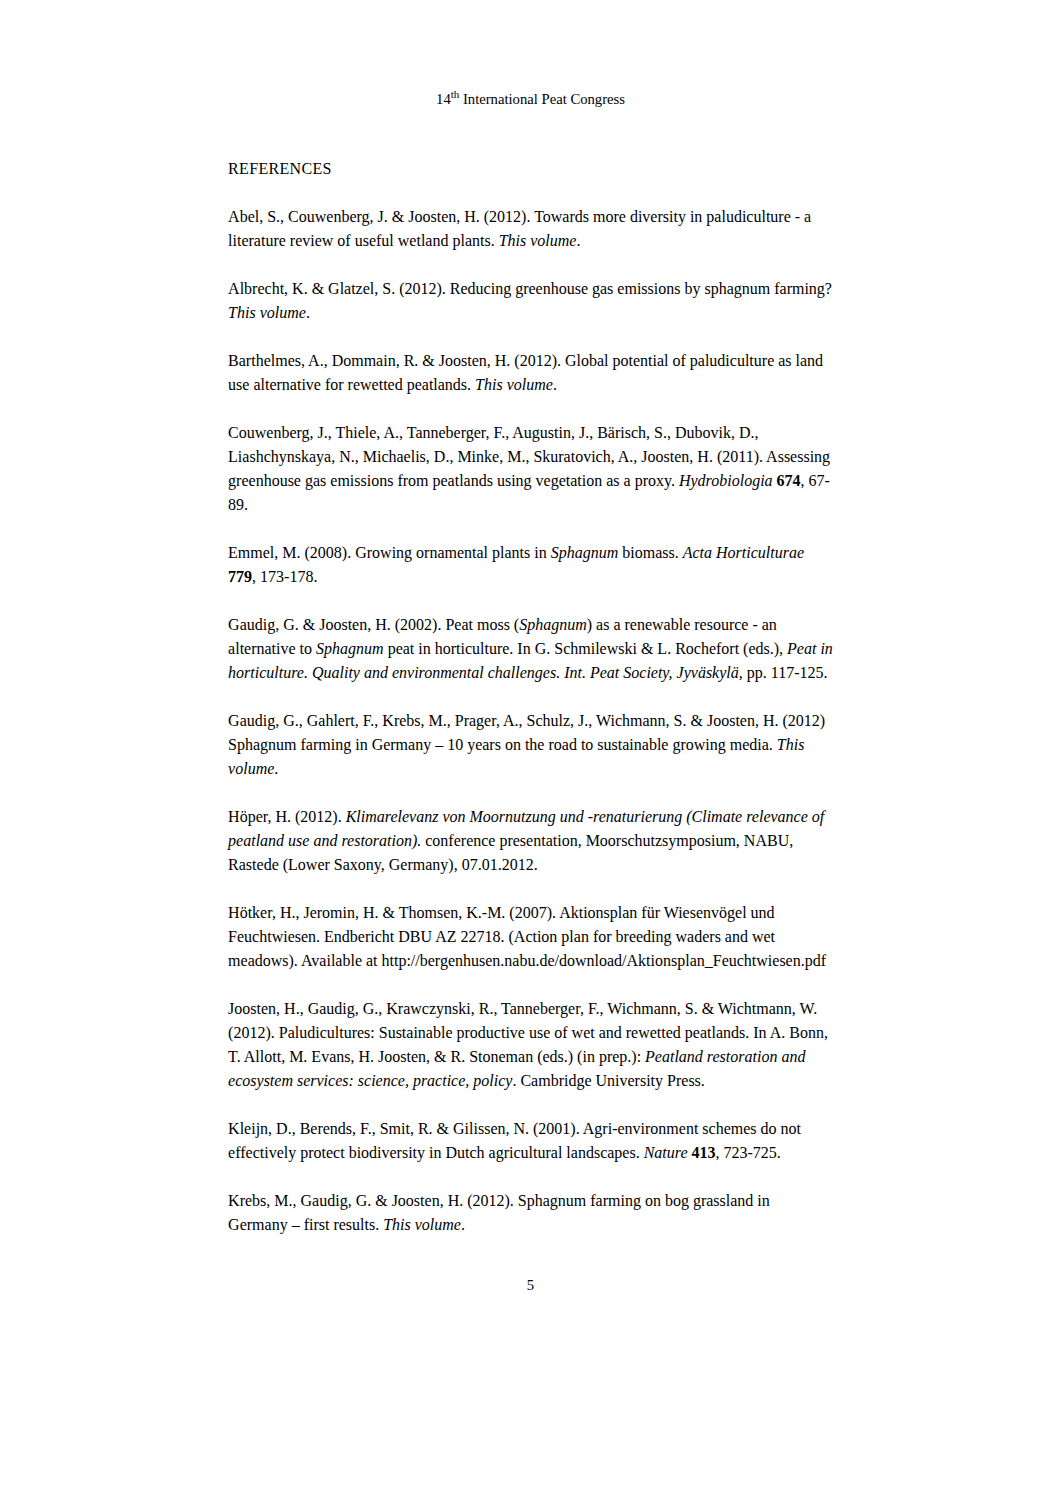14th International Peat Congress
REFERENCES
Abel, S., Couwenberg, J. & Joosten, H. (2012). Towards more diversity in paludiculture - a literature review of useful wetland plants. This volume.
Albrecht, K. & Glatzel, S. (2012). Reducing greenhouse gas emissions by sphagnum farming? This volume.
Barthelmes, A., Dommain, R. & Joosten, H. (2012). Global potential of paludiculture as land use alternative for rewetted peatlands. This volume.
Couwenberg, J., Thiele, A., Tanneberger, F., Augustin, J., Bärisch, S., Dubovik, D., Liashchynskaya, N., Michaelis, D., Minke, M., Skuratovich, A., Joosten, H. (2011). Assessing greenhouse gas emissions from peatlands using vegetation as a proxy. Hydrobiologia 674, 67-89.
Emmel, M. (2008). Growing ornamental plants in Sphagnum biomass. Acta Horticulturae 779, 173-178.
Gaudig, G. & Joosten, H. (2002). Peat moss (Sphagnum) as a renewable resource - an alternative to Sphagnum peat in horticulture. In G. Schmilewski & L. Rochefort (eds.), Peat in horticulture. Quality and environmental challenges. Int. Peat Society, Jyväskylä, pp. 117-125.
Gaudig, G., Gahlert, F., Krebs, M., Prager, A., Schulz, J., Wichmann, S. & Joosten, H. (2012) Sphagnum farming in Germany – 10 years on the road to sustainable growing media. This volume.
Höper, H. (2012). Klimarelevanz von Moornutzung und -renaturierung (Climate relevance of peatland use and restoration). conference presentation, Moorschutzsymposium, NABU, Rastede (Lower Saxony, Germany), 07.01.2012.
Hötker, H., Jeromin, H. & Thomsen, K.-M. (2007). Aktionsplan für Wiesenvögel und Feuchtwiesen. Endbericht DBU AZ 22718. (Action plan for breeding waders and wet meadows). Available at http://bergenhusen.nabu.de/download/Aktionsplan_Feuchtwiesen.pdf
Joosten, H., Gaudig, G., Krawczynski, R., Tanneberger, F., Wichmann, S. & Wichtmann, W. (2012). Paludicultures: Sustainable productive use of wet and rewetted peatlands. In A. Bonn, T. Allott, M. Evans, H. Joosten, & R. Stoneman (eds.) (in prep.): Peatland restoration and ecosystem services: science, practice, policy. Cambridge University Press.
Kleijn, D., Berends, F., Smit, R. & Gilissen, N. (2001). Agri-environment schemes do not effectively protect biodiversity in Dutch agricultural landscapes. Nature 413, 723-725.
Krebs, M., Gaudig, G. & Joosten, H. (2012). Sphagnum farming on bog grassland in Germany – first results. This volume.
5